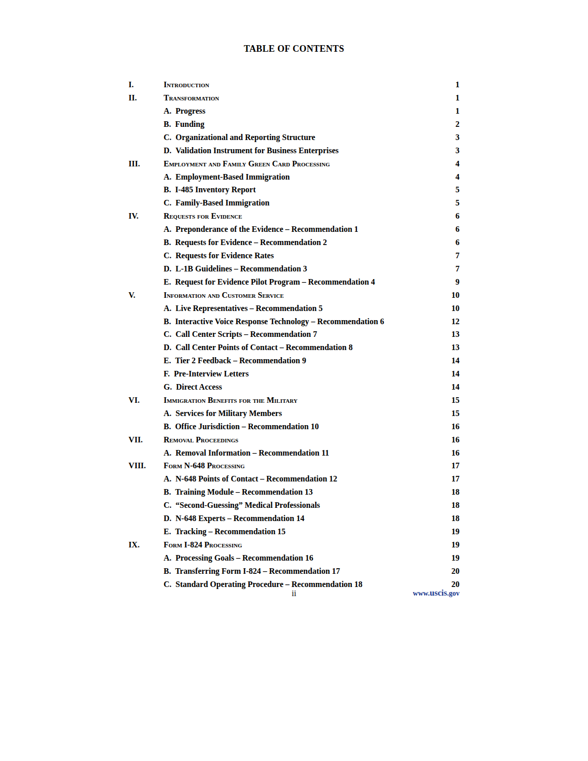TABLE OF CONTENTS
| I. | Introduction | 1 |
| II. | Transformation | 1 |
| | A. Progress | 1 |
| | B. Funding | 2 |
| | C. Organizational and Reporting Structure | 3 |
| | D. Validation Instrument for Business Enterprises | 3 |
| III. | Employment and Family Green Card Processing | 4 |
| | A. Employment-Based Immigration | 4 |
| | B. I-485 Inventory Report | 5 |
| | C. Family-Based Immigration | 5 |
| IV. | Requests for Evidence | 6 |
| | A. Preponderance of the Evidence – Recommendation 1 | 6 |
| | B. Requests for Evidence – Recommendation 2 | 6 |
| | C. Requests for Evidence Rates | 7 |
| | D. L-1B Guidelines – Recommendation 3 | 7 |
| | E. Request for Evidence Pilot Program – Recommendation 4 | 9 |
| V. | Information and Customer Service | 10 |
| | A. Live Representatives – Recommendation 5 | 10 |
| | B. Interactive Voice Response Technology – Recommendation 6 | 12 |
| | C. Call Center Scripts – Recommendation 7 | 13 |
| | D. Call Center Points of Contact – Recommendation 8 | 13 |
| | E. Tier 2 Feedback – Recommendation 9 | 14 |
| | F. Pre-Interview Letters | 14 |
| | G. Direct Access | 14 |
| VI. | Immigration Benefits for the Military | 15 |
| | A. Services for Military Members | 15 |
| | B. Office Jurisdiction – Recommendation 10 | 16 |
| VII. | Removal Proceedings | 16 |
| | A. Removal Information – Recommendation 11 | 16 |
| VIII. | Form N-648 Processing | 17 |
| | A. N-648 Points of Contact – Recommendation 12 | 17 |
| | B. Training Module – Recommendation 13 | 18 |
| | C. “Second-Guessing” Medical Professionals | 18 |
| | D. N-648 Experts – Recommendation 14 | 18 |
| | E. Tracking – Recommendation 15 | 19 |
| IX. | Form I-824 Processing | 19 |
| | A. Processing Goals – Recommendation 16 | 19 |
| | B. Transferring Form I-824 – Recommendation 17 | 20 |
| | C. Standard Operating Procedure – Recommendation 18 | 20 |
ii www. uscis.gov